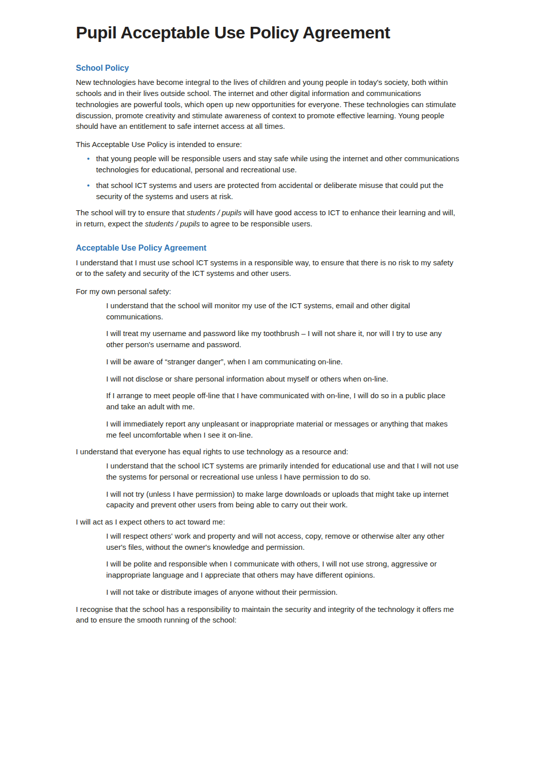Pupil Acceptable Use Policy Agreement
School Policy
New technologies have become integral to the lives of children and young people in today's society, both within schools and in their lives outside school. The internet and other digital information and communications technologies are powerful tools, which open up new opportunities for everyone. These technologies can stimulate discussion, promote creativity and stimulate awareness of context to promote effective learning. Young people should have an entitlement to safe internet access at all times.
This Acceptable Use Policy is intended to ensure:
that young people will be responsible users and stay safe while using the internet and other communications technologies for educational, personal and recreational use.
that school ICT systems and users are protected from accidental or deliberate misuse that could put the security of the systems and users at risk.
The school will try to ensure that students / pupils will have good access to ICT to enhance their learning and will, in return, expect the students / pupils to agree to be responsible users.
Acceptable Use Policy Agreement
I understand that I must use school ICT systems in a responsible way, to ensure that there is no risk to my safety or to the safety and security of the ICT systems and other users.
For my own personal safety:
I understand that the school will monitor my use of the ICT systems, email and other digital communications.
I will treat my username and password like my toothbrush – I will not share it, nor will I try to use any other person's username and password.
I will be aware of “stranger danger”, when I am communicating on-line.
I will not disclose or share personal information about myself or others when on-line.
If I arrange to meet people off-line that I have communicated with on-line, I will do so in a public place and take an adult with me.
I will immediately report any unpleasant or inappropriate material or messages or anything that makes me feel uncomfortable when I see it on-line.
I understand that everyone has equal rights to use technology as a resource and:
I understand that the school ICT systems are primarily intended for educational use and that I will not use the systems for personal or recreational use unless I have permission to do so.
I will not try (unless I have permission) to make large downloads or uploads that might take up internet capacity and prevent other users from being able to carry out their work.
I will act as I expect others to act toward me:
I will respect others' work and property and will not access, copy, remove or otherwise alter any other user's files, without the owner's knowledge and permission.
I will be polite and responsible when I communicate with others, I will not use strong, aggressive or inappropriate language and I appreciate that others may have different opinions.
I will not take or distribute images of anyone without their permission.
I recognise that the school has a responsibility to maintain the security and integrity of the technology it offers me and to ensure the smooth running of the school: